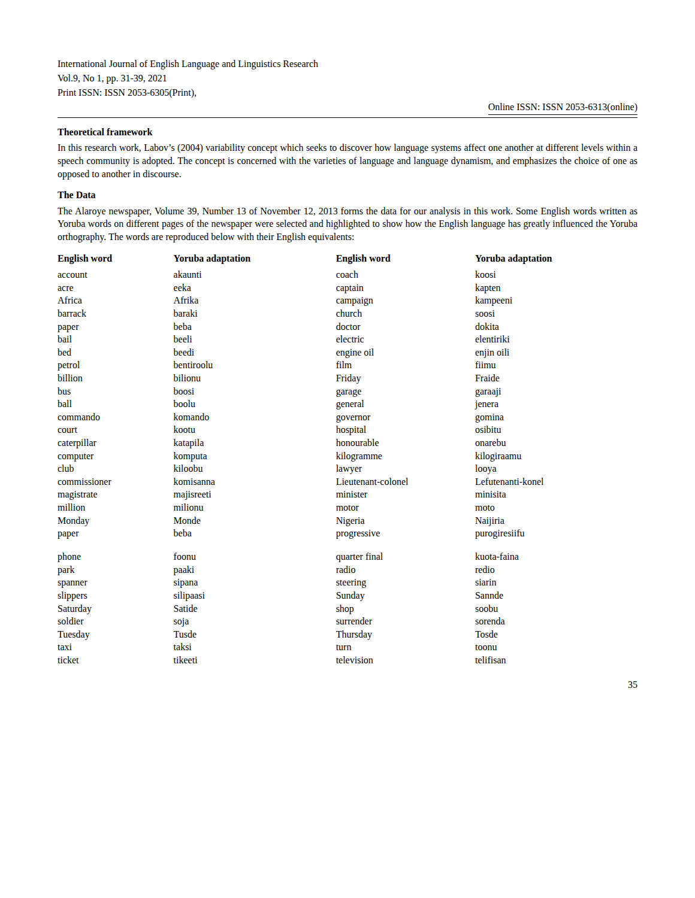International Journal of English Language and Linguistics Research
Vol.9, No 1, pp. 31-39, 2021
Print ISSN: ISSN 2053-6305(Print),
Online ISSN: ISSN 2053-6313(online)
Theoretical framework
In this research work, Labov’s (2004) variability concept which seeks to discover how language systems affect one another at different levels within a speech community is adopted. The concept is concerned with the varieties of language and language dynamism, and emphasizes the choice of one as opposed to another in discourse.
The Data
The Alaroye newspaper, Volume 39, Number 13 of November 12, 2013 forms the data for our analysis in this work. Some English words written as Yoruba words on different pages of the newspaper were selected and highlighted to show how the English language has greatly influenced the Yoruba orthography. The words are reproduced below with their English equivalents:
| English word | Yoruba adaptation | English word | Yoruba adaptation |
| --- | --- | --- | --- |
| account | akaunti | coach | koosi |
| acre | eeka | captain | kapten |
| Africa | Afrika | campaign | kampeeni |
| barrack | baraki | church | soosi |
| paper | beba | doctor | dokita |
| bail | beeli | electric | elentiriki |
| bed | beedi | engine oil | enjin oili |
| petrol | bentiroolu | film | fiimu |
| billion | bilionu | Friday | Fraide |
| bus | boosi | garage | garaaji |
| ball | boolu | general | jenera |
| commando | komando | governor | gomina |
| court | kootu | hospital | osibitu |
| caterpillar | katapila | honourable | onarebu |
| computer | komputa | kilogramme | kilogiraamu |
| club | kiloobu | lawyer | looya |
| commissioner | komisanna | Lieutenant-colonel | Lefutenanti-konel |
| magistrate | majisreeti | minister | minisita |
| million | milionu | motor | moto |
| Monday | Monde | Nigeria | Naijiria |
| paper | beba | progressive | purogiresiifu |
| phone | foonu | quarter final | kuota-faina |
| park | paaki | radio | redio |
| spanner | sipana | steering | siarin |
| slippers | silipaasi | Sunday | Sannde |
| Saturday | Satide | shop | soobu |
| soldier | soja | surrender | sorenda |
| Tuesday | Tusde | Thursday | Tosde |
| taxi | taksi | turn | toonu |
| ticket | tikeeti | television | telifisan |
35